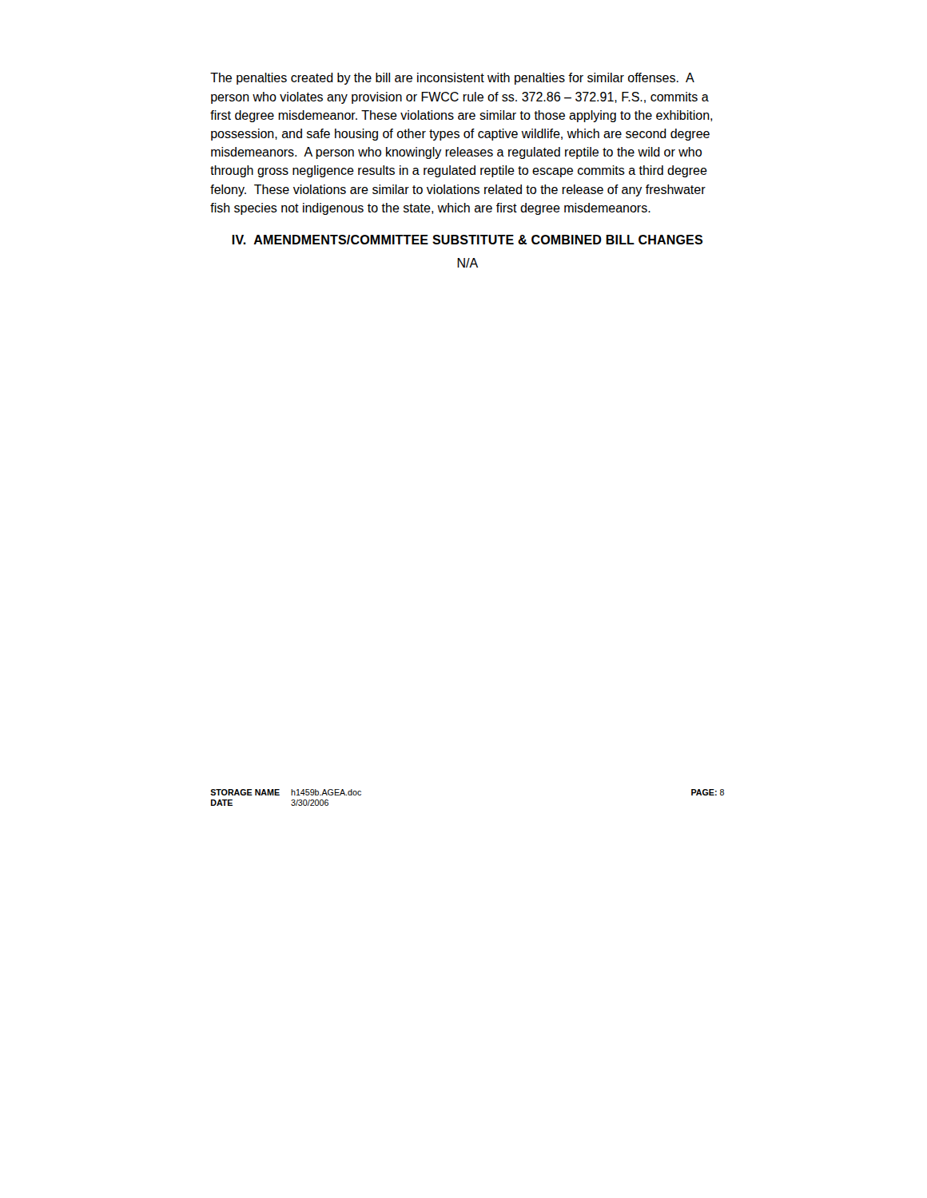The penalties created by the bill are inconsistent with penalties for similar offenses. A person who violates any provision or FWCC rule of ss. 372.86 – 372.91, F.S., commits a first degree misdemeanor. These violations are similar to those applying to the exhibition, possession, and safe housing of other types of captive wildlife, which are second degree misdemeanors. A person who knowingly releases a regulated reptile to the wild or who through gross negligence results in a regulated reptile to escape commits a third degree felony. These violations are similar to violations related to the release of any freshwater fish species not indigenous to the state, which are first degree misdemeanors.
IV. AMENDMENTS/COMMITTEE SUBSTITUTE & COMBINED BILL CHANGES
N/A
| STORAGE NAME | h1459b.AGEA.doc | PAGE: 8 |
| DATE | 3/30/2006 | |